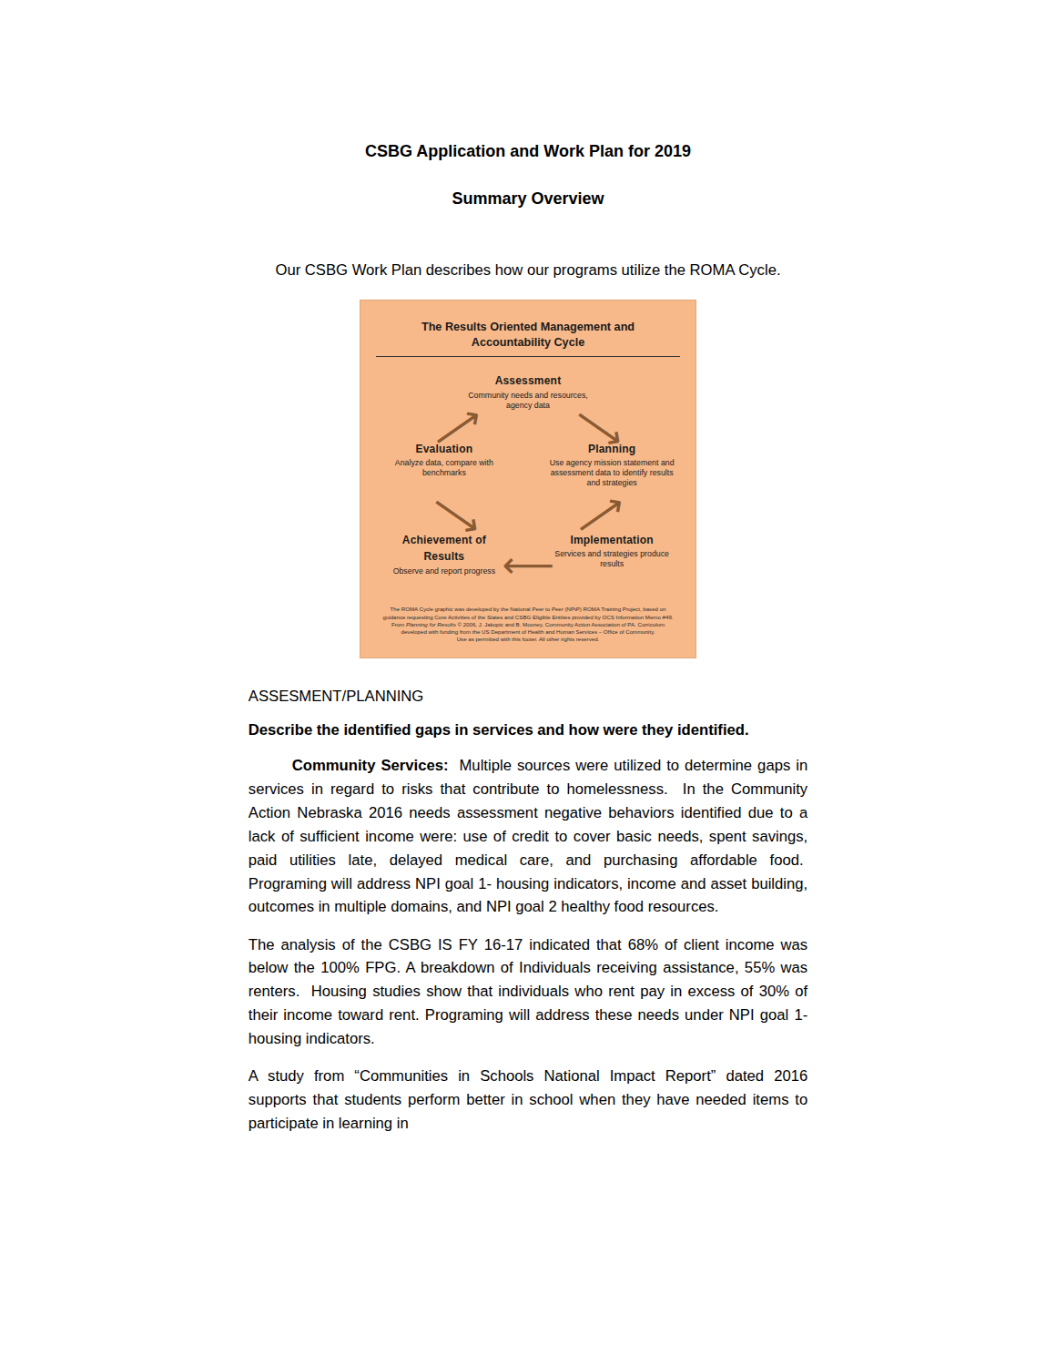CSBG Application and Work Plan for 2019
Summary Overview
Our CSBG Work Plan describes how our programs utilize the ROMA Cycle.
The Results Oriented Management and
Accountability Cycle
Assessment
Community needs and resources,
agency data
Planning
Use agency mission statement and
assessment data to identify results
and strategies
Evaluation
Analyze data, compare with
benchmarks
Implementation
Services and strategies produce
results
Achievement of
Results
Observe and report progress
⟶ ⟶ ⟶ ⟶ ⟶
The ROMA Cycle graphic was developed by the National Peer to Peer (NPtP) ROMA Training Project, based on
guidance requesting Core Activities of the States and CSBG Eligible Entities provided by OCS Information Memo #49.
From Planning for Results © 2006, J. Jakopic and B. Mooney, Community Action Association of PA. Curriculum
developed with funding from the US Department of Health and Human Services – Office of Community.
Use as permitted with this footer. All other rights reserved.
ASSESMENT/PLANNING
Describe the identified gaps in services and how were they identified.
Community Services: Multiple sources were utilized to determine gaps in services in regard to risks that contribute to homelessness. In the Community Action Nebraska 2016 needs assessment negative behaviors identified due to a lack of sufficient income were: use of credit to cover basic needs, spent savings, paid utilities late, delayed medical care, and purchasing affordable food. Programing will address NPI goal 1- housing indicators, income and asset building, outcomes in multiple domains, and NPI goal 2 healthy food resources.
The analysis of the CSBG IS FY 16-17 indicated that 68% of client income was below the 100% FPG. A breakdown of Individuals receiving assistance, 55% was renters. Housing studies show that individuals who rent pay in excess of 30% of their income toward rent. Programing will address these needs under NPI goal 1- housing indicators.
A study from “Communities in Schools National Impact Report” dated 2016 supports that students perform better in school when they have needed items to participate in learning in